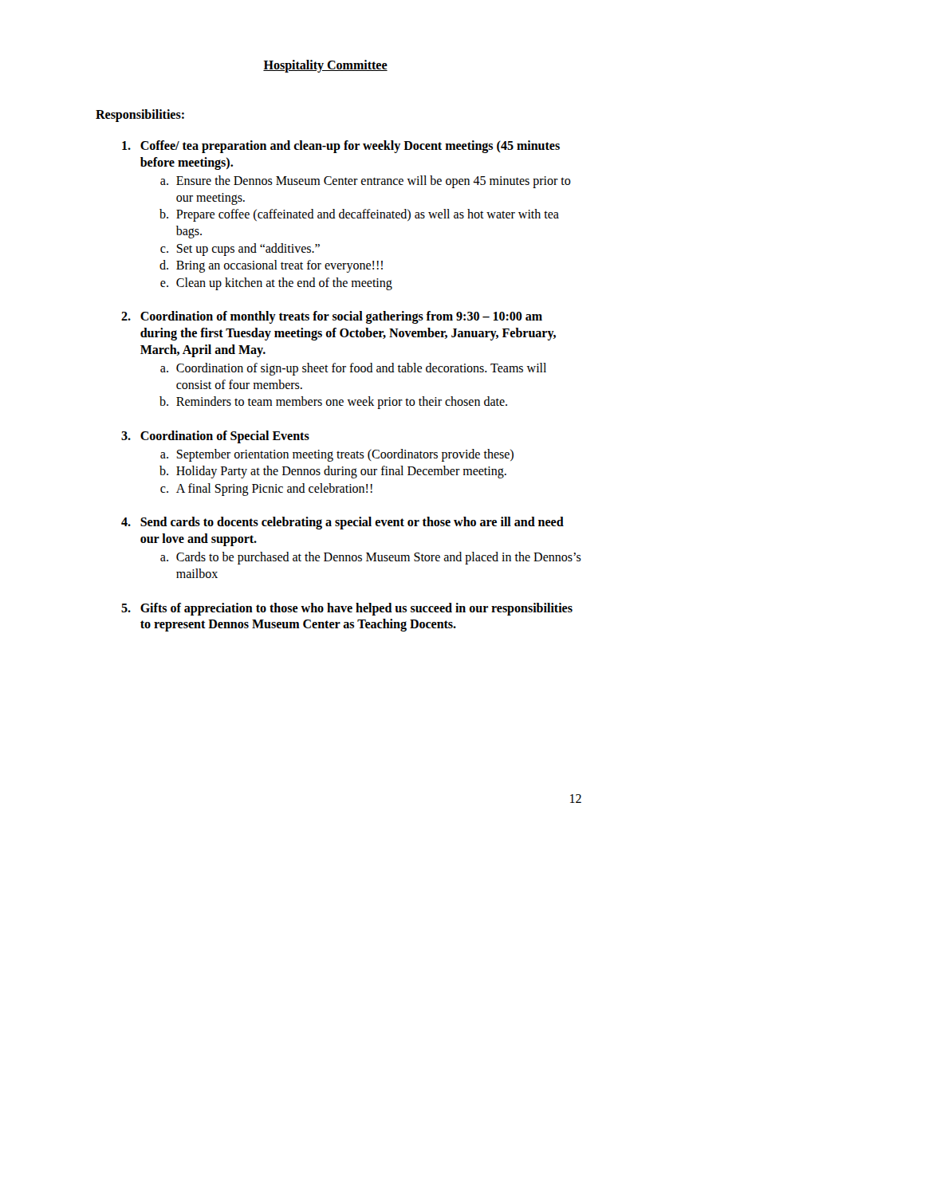Hospitality Committee
Responsibilities:
Coffee/ tea preparation and clean-up for weekly Docent meetings (45 minutes before meetings).
Ensure the Dennos Museum Center entrance will be open 45 minutes prior to our meetings.
Prepare coffee (caffeinated and decaffeinated) as well as hot water with tea bags.
Set up cups and “additives.”
Bring an occasional treat for everyone!!!
Clean up kitchen at the end of the meeting
Coordination of monthly treats for social gatherings from 9:30 – 10:00 am during the first Tuesday meetings of October, November, January, February, March, April and May.
Coordination of sign-up sheet for food and table decorations. Teams will consist of four members.
Reminders to team members one week prior to their chosen date.
Coordination of Special Events
September orientation meeting treats (Coordinators provide these)
Holiday Party at the Dennos during our final December meeting.
A final Spring Picnic and celebration!!
Send cards to docents celebrating a special event or those who are ill and need our love and support.
Cards to be purchased at the Dennos Museum Store and placed in the Dennos’s mailbox
Gifts of appreciation to those who have helped us succeed in our responsibilities to represent Dennos Museum Center as Teaching Docents.
12